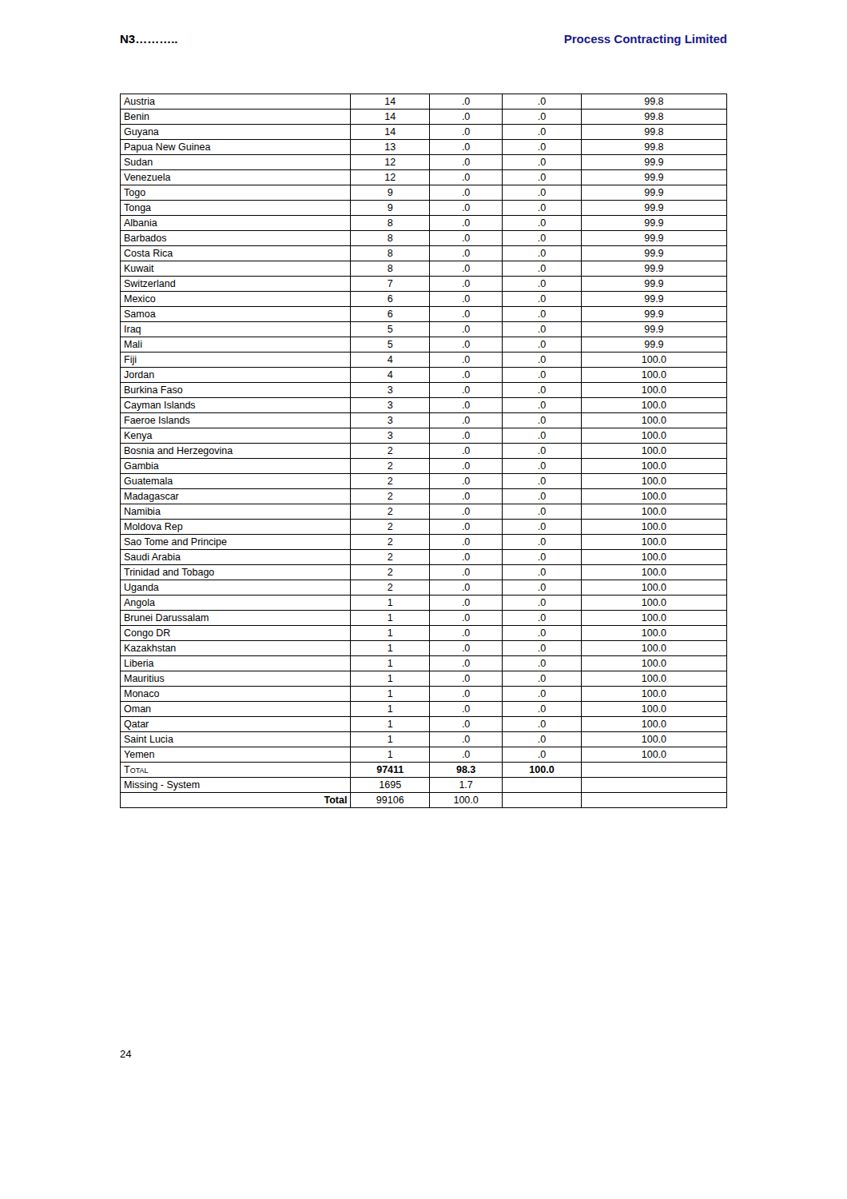N3………..
Process Contracting Limited
| Austria | 14 | .0 | .0 | 99.8 |
| Benin | 14 | .0 | .0 | 99.8 |
| Guyana | 14 | .0 | .0 | 99.8 |
| Papua New Guinea | 13 | .0 | .0 | 99.8 |
| Sudan | 12 | .0 | .0 | 99.9 |
| Venezuela | 12 | .0 | .0 | 99.9 |
| Togo | 9 | .0 | .0 | 99.9 |
| Tonga | 9 | .0 | .0 | 99.9 |
| Albania | 8 | .0 | .0 | 99.9 |
| Barbados | 8 | .0 | .0 | 99.9 |
| Costa Rica | 8 | .0 | .0 | 99.9 |
| Kuwait | 8 | .0 | .0 | 99.9 |
| Switzerland | 7 | .0 | .0 | 99.9 |
| Mexico | 6 | .0 | .0 | 99.9 |
| Samoa | 6 | .0 | .0 | 99.9 |
| Iraq | 5 | .0 | .0 | 99.9 |
| Mali | 5 | .0 | .0 | 99.9 |
| Fiji | 4 | .0 | .0 | 100.0 |
| Jordan | 4 | .0 | .0 | 100.0 |
| Burkina Faso | 3 | .0 | .0 | 100.0 |
| Cayman Islands | 3 | .0 | .0 | 100.0 |
| Faeroe Islands | 3 | .0 | .0 | 100.0 |
| Kenya | 3 | .0 | .0 | 100.0 |
| Bosnia and Herzegovina | 2 | .0 | .0 | 100.0 |
| Gambia | 2 | .0 | .0 | 100.0 |
| Guatemala | 2 | .0 | .0 | 100.0 |
| Madagascar | 2 | .0 | .0 | 100.0 |
| Namibia | 2 | .0 | .0 | 100.0 |
| Moldova Rep | 2 | .0 | .0 | 100.0 |
| Sao Tome and Principe | 2 | .0 | .0 | 100.0 |
| Saudi Arabia | 2 | .0 | .0 | 100.0 |
| Trinidad and Tobago | 2 | .0 | .0 | 100.0 |
| Uganda | 2 | .0 | .0 | 100.0 |
| Angola | 1 | .0 | .0 | 100.0 |
| Brunei Darussalam | 1 | .0 | .0 | 100.0 |
| Congo DR | 1 | .0 | .0 | 100.0 |
| Kazakhstan | 1 | .0 | .0 | 100.0 |
| Liberia | 1 | .0 | .0 | 100.0 |
| Mauritius | 1 | .0 | .0 | 100.0 |
| Monaco | 1 | .0 | .0 | 100.0 |
| Oman | 1 | .0 | .0 | 100.0 |
| Qatar | 1 | .0 | .0 | 100.0 |
| Saint Lucia | 1 | .0 | .0 | 100.0 |
| Yemen | 1 | .0 | .0 | 100.0 |
| Total | 97411 | 98.3 | 100.0 | |
| Missing - System | 1695 | 1.7 | | |
| Total | 99106 | 100.0 | | |
24